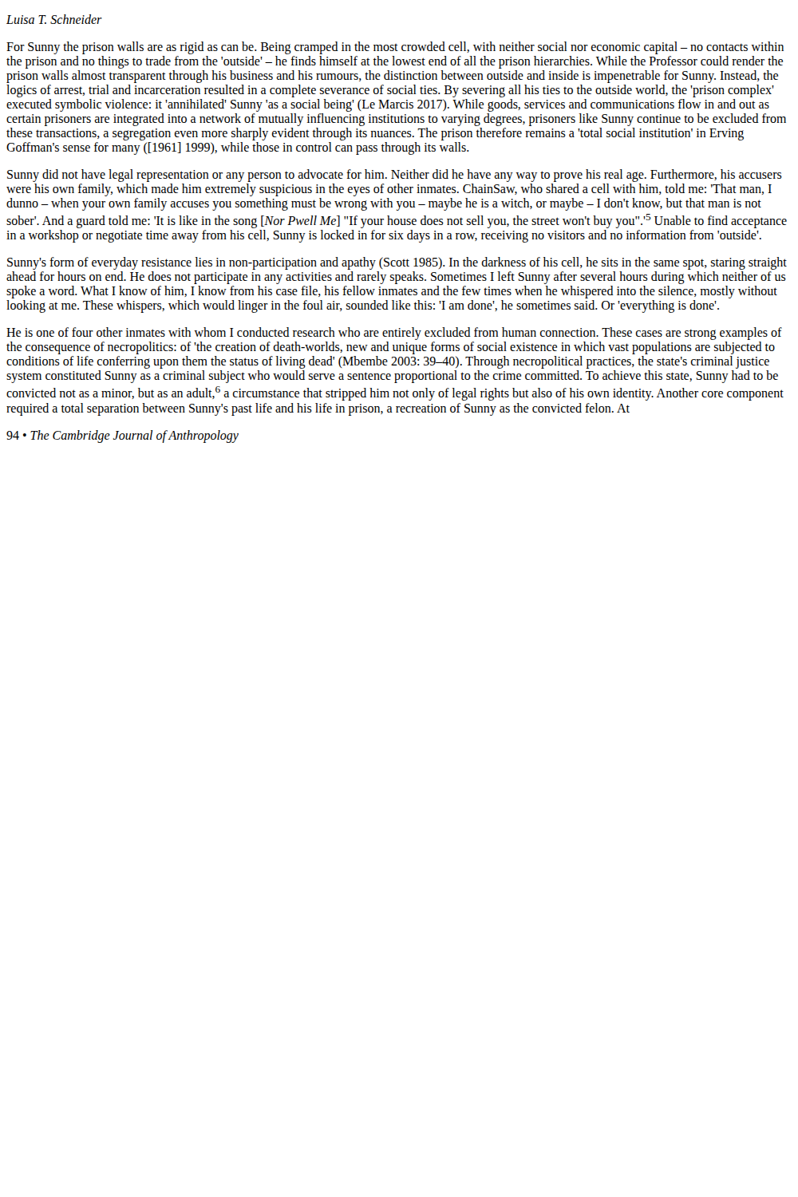Luisa T. Schneider
For Sunny the prison walls are as rigid as can be. Being cramped in the most crowded cell, with neither social nor economic capital – no contacts within the prison and no things to trade from the 'outside' – he finds himself at the lowest end of all the prison hierarchies. While the Professor could render the prison walls almost transparent through his business and his rumours, the distinction between outside and inside is impenetrable for Sunny. Instead, the logics of arrest, trial and incarceration resulted in a complete severance of social ties. By severing all his ties to the outside world, the 'prison complex' executed symbolic violence: it 'annihilated' Sunny 'as a social being' (Le Marcis 2017). While goods, services and communications flow in and out as certain prisoners are integrated into a network of mutually influencing institutions to varying degrees, prisoners like Sunny continue to be excluded from these transactions, a segregation even more sharply evident through its nuances. The prison therefore remains a 'total social institution' in Erving Goffman's sense for many ([1961] 1999), while those in control can pass through its walls.
Sunny did not have legal representation or any person to advocate for him. Neither did he have any way to prove his real age. Furthermore, his accusers were his own family, which made him extremely suspicious in the eyes of other inmates. ChainSaw, who shared a cell with him, told me: 'That man, I dunno – when your own family accuses you something must be wrong with you – maybe he is a witch, or maybe – I don't know, but that man is not sober'. And a guard told me: 'It is like in the song [Nor Pwell Me] "If your house does not sell you, the street won't buy you".'5 Unable to find acceptance in a workshop or negotiate time away from his cell, Sunny is locked in for six days in a row, receiving no visitors and no information from 'outside'.
Sunny's form of everyday resistance lies in non-participation and apathy (Scott 1985). In the darkness of his cell, he sits in the same spot, staring straight ahead for hours on end. He does not participate in any activities and rarely speaks. Sometimes I left Sunny after several hours during which neither of us spoke a word. What I know of him, I know from his case file, his fellow inmates and the few times when he whispered into the silence, mostly without looking at me. These whispers, which would linger in the foul air, sounded like this: 'I am done', he sometimes said. Or 'everything is done'.
He is one of four other inmates with whom I conducted research who are entirely excluded from human connection. These cases are strong examples of the consequence of necropolitics: of 'the creation of death-worlds, new and unique forms of social existence in which vast populations are subjected to conditions of life conferring upon them the status of living dead' (Mbembe 2003: 39–40). Through necropolitical practices, the state's criminal justice system constituted Sunny as a criminal subject who would serve a sentence proportional to the crime committed. To achieve this state, Sunny had to be convicted not as a minor, but as an adult,6 a circumstance that stripped him not only of legal rights but also of his own identity. Another core component required a total separation between Sunny's past life and his life in prison, a recreation of Sunny as the convicted felon. At
94 • The Cambridge Journal of Anthropology